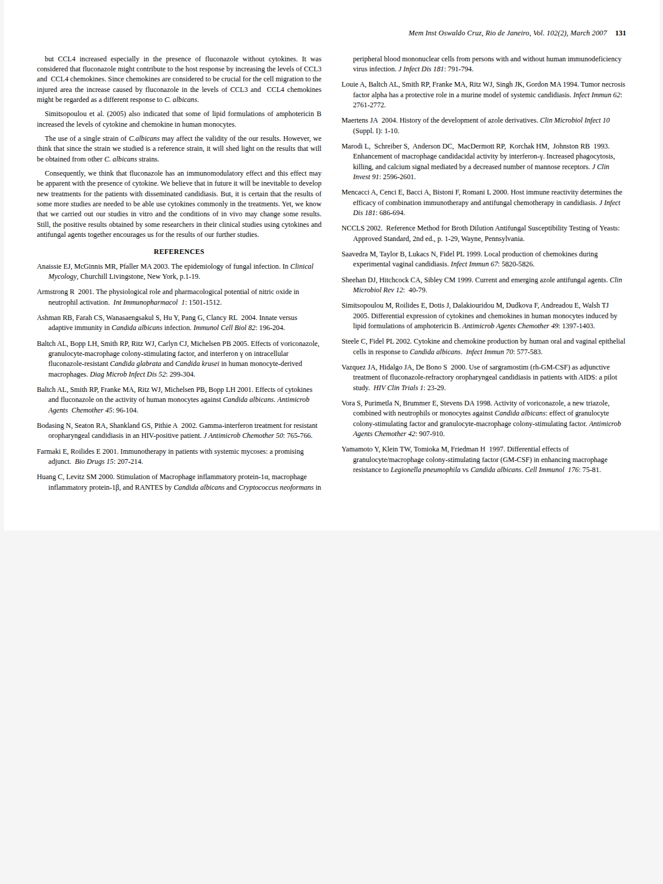Mem Inst Oswaldo Cruz, Rio de Janeiro, Vol. 102(2), March 2007131
but CCL4 increased especially in the presence of fluconazole without cytokines. It was considered that fluconazole might contribute to the host response by increasing the levels of CCL3 and CCL4 chemokines. Since chemokines are considered to be crucial for the cell migration to the injured area the increase caused by fluconazole in the levels of CCL3 and CCL4 chemokines might be regarded as a different response to C. albicans.
Simitsopoulou et al. (2005) also indicated that some of lipid formulations of amphotericin B increased the levels of cytokine and chemokine in human monocytes.
The use of a single strain of C.albicans may affect the validity of the our results. However, we think that since the strain we studied is a reference strain, it will shed light on the results that will be obtained from other C. albicans strains.
Consequently, we think that fluconazole has an immunomodulatory effect and this effect may be apparent with the presence of cytokine. We believe that in future it will be inevitable to develop new treatments for the patients with disseminated candidiasis. But, it is certain that the results of some more studies are needed to be able use cytokines commonly in the treatments. Yet, we know that we carried out our studies in vitro and the conditions of in vivo may change some results. Still, the positive results obtained by some researchers in their clinical studies using cytokines and antifungal agents together encourages us for the results of our further studies.
REFERENCES
Anaissie EJ, McGinnis MR, Pfaller MA 2003. The epidemiology of fungal infection. In Clinical Mycology, Churchill Livingstone, New York, p.1-19.
Armstrong R 2001. The physiological role and pharmacological potential of nitric oxide in neutrophil activation. Int Immunopharmacol 1: 1501-1512.
Ashman RB, Farah CS, Wanasaengsakul S, Hu Y, Pang G, Clancy RL 2004. Innate versus adaptive immunity in Candida albicans infection. Immunol Cell Biol 82: 196-204.
Baltch AL, Bopp LH, Smith RP, Ritz WJ, Carlyn CJ, Michelsen PB 2005. Effects of voriconazole, granulocyte-macrophage colony-stimulating factor, and interferon γ on intracellular fluconazole-resistant Candida glabrata and Candida krusei in human monocyte-derived macrophages. Diag Microb Infect Dis 52: 299-304.
Baltch AL, Smith RP, Franke MA, Ritz WJ, Michelsen PB, Bopp LH 2001. Effects of cytokines and fluconazole on the activity of human monocytes against Candida albicans. Antimicrob Agents Chemother 45: 96-104.
Bodasing N, Seaton RA, Shankland GS, Pithie A 2002. Gamma-interferon treatment for resistant oropharyngeal candidiasis in an HIV-positive patient. J Antimicrob Chemother 50: 765-766.
Farmaki E, Roilides E 2001. Immunotherapy in patients with systemic mycoses: a promising adjunct. Bio Drugs 15: 207-214.
Huang C, Levitz SM 2000. Stimulation of Macrophage inflammatory protein-1α, macrophage inflammatory protein-1β, and RANTES by Candida albicans and Cryptococcus neoformans in peripheral blood mononuclear cells from persons with and without human immunodeficiency virus infection. J Infect Dis 181: 791-794.
Louie A, Baltch AL, Smith RP, Franke MA, Ritz WJ, Singh JK, Gordon MA 1994. Tumor necrosis factor alpha has a protective role in a murine model of systemic candidiasis. Infect Immun 62: 2761-2772.
Maertens JA 2004. History of the development of azole derivatives. Clin Microbiol Infect 10 (Suppl. I): 1-10.
Marodi L, Schreiber S, Anderson DC, MacDermott RP, Korchak HM, Johnston RB 1993. Enhancement of macrophage candidacidal activity by interferon-γ. Increased phagocytosis, killing, and calcium signal mediated by a decreased number of mannose receptors. J Clin Invest 91: 2596-2601.
Mencacci A, Cenci E, Bacci A, Bistoni F, Romani L 2000. Host immune reactivity determines the efficacy of combination immunotherapy and antifungal chemotherapy in candidiasis. J Infect Dis 181: 686-694.
NCCLS 2002. Reference Method for Broth Dilution Antifungal Susceptibility Testing of Yeasts: Approved Standard, 2nd ed., p. 1-29, Wayne, Pennsylvania.
Saavedra M, Taylor B, Lukacs N, Fidel PL 1999. Local production of chemokines during experimental vaginal candidiasis. Infect Immun 67: 5820-5826.
Sheehan DJ, Hitchcock CA, Sibley CM 1999. Current and emerging azole antifungal agents. Clin Microbiol Rev 12: 40-79.
Simitsopoulou M, Roilides E, Dotis J, Dalakiouridou M, Dudkova F, Andreadou E, Walsh TJ 2005. Differential expression of cytokines and chemokines in human monocytes induced by lipid formulations of amphotericin B. Antimicrob Agents Chemother 49: 1397-1403.
Steele C, Fidel PL 2002. Cytokine and chemokine production by human oral and vaginal epithelial cells in response to Candida albicans. Infect Immun 70: 577-583.
Vazquez JA, Hidalgo JA, De Bono S 2000. Use of sargramostim (rh-GM-CSF) as adjunctive treatment of fluconazole-refractory oropharyngeal candidiasis in patients with AIDS: a pilot study. HIV Clin Trials 1: 23-29.
Vora S, Purimetla N, Brummer E, Stevens DA 1998. Activity of voriconazole, a new triazole, combined with neutrophils or monocytes against Candida albicans: effect of granulocyte colony-stimulating factor and granulocyte-macrophage colony-stimulating factor. Antimicrob Agents Chemother 42: 907-910.
Yamamoto Y, Klein TW, Tomioka M, Friedman H 1997. Differential effects of granulocyte/macrophage colony-stimulating factor (GM-CSF) in enhancing macrophage resistance to Legionella pneumophila vs Candida albicans. Cell Immunol 176: 75-81.